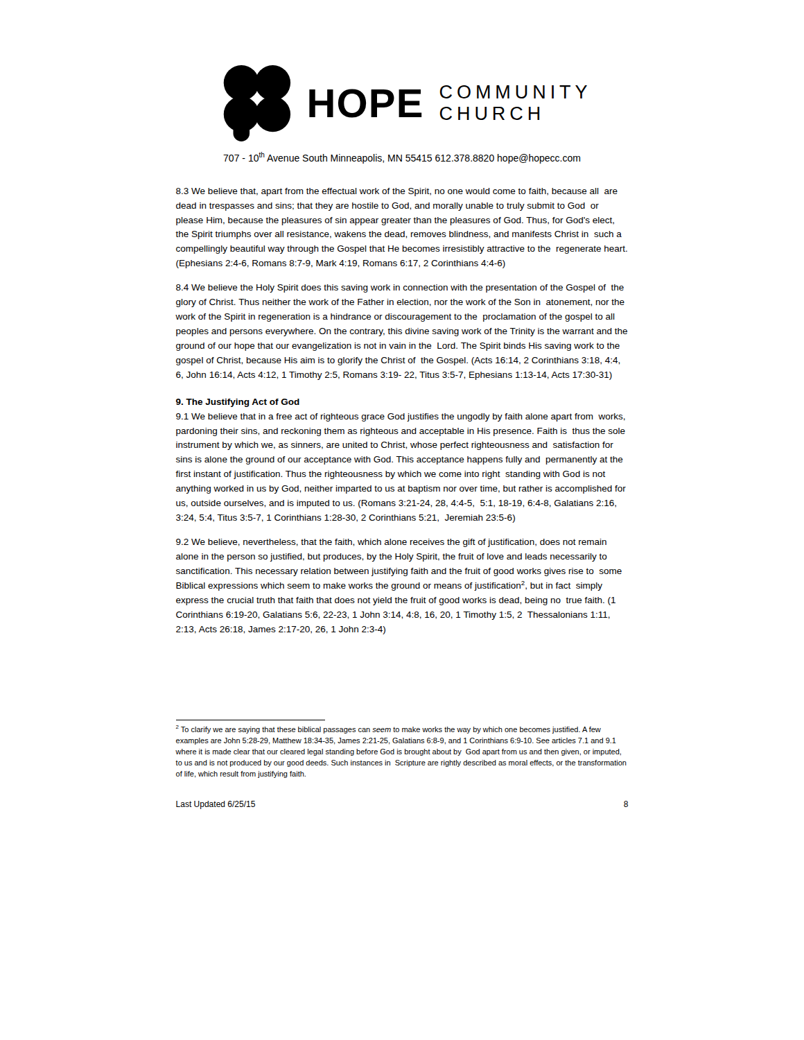HOPE
Community Church
707 - 10th Avenue South Minneapolis, MN 55415 612.378.8820 hope@hopecc.com
8.3 We believe that, apart from the effectual work of the Spirit, no one would come to faith, because all are dead in trespasses and sins; that they are hostile to God, and morally unable to truly submit to God or please Him, because the pleasures of sin appear greater than the pleasures of God. Thus, for God's elect, the Spirit triumphs over all resistance, wakens the dead, removes blindness, and manifests Christ in such a compellingly beautiful way through the Gospel that He becomes irresistibly attractive to the regenerate heart. (Ephesians 2:4-6, Romans 8:7-9, Mark 4:19, Romans 6:17, 2 Corinthians 4:4-6)
8.4 We believe the Holy Spirit does this saving work in connection with the presentation of the Gospel of the glory of Christ. Thus neither the work of the Father in election, nor the work of the Son in atonement, nor the work of the Spirit in regeneration is a hindrance or discouragement to the proclamation of the gospel to all peoples and persons everywhere. On the contrary, this divine saving work of the Trinity is the warrant and the ground of our hope that our evangelization is not in vain in the Lord. The Spirit binds His saving work to the gospel of Christ, because His aim is to glorify the Christ of the Gospel. (Acts 16:14, 2 Corinthians 3:18, 4:4, 6, John 16:14, Acts 4:12, 1 Timothy 2:5, Romans 3:19- 22, Titus 3:5-7, Ephesians 1:13-14, Acts 17:30-31)
9. The Justifying Act of God
9.1 We believe that in a free act of righteous grace God justifies the ungodly by faith alone apart from works, pardoning their sins, and reckoning them as righteous and acceptable in His presence. Faith is thus the sole instrument by which we, as sinners, are united to Christ, whose perfect righteousness and satisfaction for sins is alone the ground of our acceptance with God. This acceptance happens fully and permanently at the first instant of justification. Thus the righteousness by which we come into right standing with God is not anything worked in us by God, neither imparted to us at baptism nor over time, but rather is accomplished for us, outside ourselves, and is imputed to us. (Romans 3:21-24, 28, 4:4-5, 5:1, 18-19, 6:4-8, Galatians 2:16, 3:24, 5:4, Titus 3:5-7, 1 Corinthians 1:28-30, 2 Corinthians 5:21, Jeremiah 23:5-6)
9.2 We believe, nevertheless, that the faith, which alone receives the gift of justification, does not remain alone in the person so justified, but produces, by the Holy Spirit, the fruit of love and leads necessarily to sanctification. This necessary relation between justifying faith and the fruit of good works gives rise to some Biblical expressions which seem to make works the ground or means of justification2, but in fact simply express the crucial truth that faith that does not yield the fruit of good works is dead, being no true faith. (1 Corinthians 6:19-20, Galatians 5:6, 22-23, 1 John 3:14, 4:8, 16, 20, 1 Timothy 1:5, 2 Thessalonians 1:11, 2:13, Acts 26:18, James 2:17-20, 26, 1 John 2:3-4)
2 To clarify we are saying that these biblical passages can seem to make works the way by which one becomes justified. A few examples are John 5:28-29, Matthew 18:34-35, James 2:21-25, Galatians 6:8-9, and 1 Corinthians 6:9-10. See articles 7.1 and 9.1 where it is made clear that our cleared legal standing before God is brought about by God apart from us and then given, or imputed, to us and is not produced by our good deeds. Such instances in Scripture are rightly described as moral effects, or the transformation of life, which result from justifying faith.
Last Updated 6/25/15 8